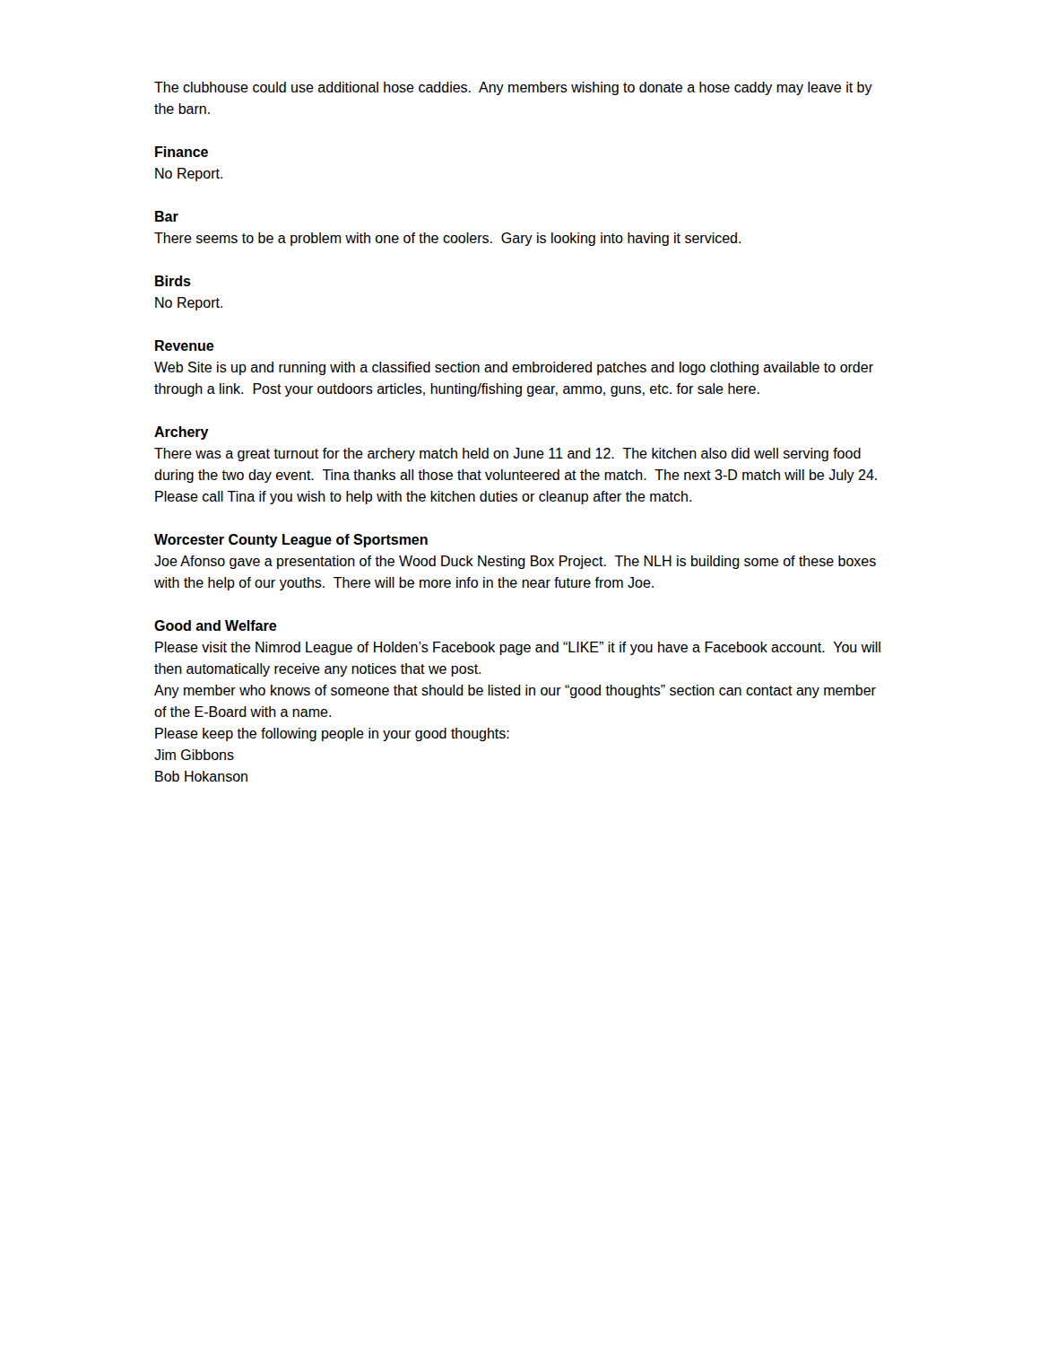The clubhouse could use additional hose caddies. Any members wishing to donate a hose caddy may leave it by the barn.
Finance
No Report.
Bar
There seems to be a problem with one of the coolers. Gary is looking into having it serviced.
Birds
No Report.
Revenue
Web Site is up and running with a classified section and embroidered patches and logo clothing available to order through a link. Post your outdoors articles, hunting/fishing gear, ammo, guns, etc. for sale here.
Archery
There was a great turnout for the archery match held on June 11 and 12. The kitchen also did well serving food during the two day event. Tina thanks all those that volunteered at the match. The next 3-D match will be July 24. Please call Tina if you wish to help with the kitchen duties or cleanup after the match.
Worcester County League of Sportsmen
Joe Afonso gave a presentation of the Wood Duck Nesting Box Project. The NLH is building some of these boxes with the help of our youths. There will be more info in the near future from Joe.
Good and Welfare
Please visit the Nimrod League of Holden’s Facebook page and “LIKE” it if you have a Facebook account. You will then automatically receive any notices that we post.
Any member who knows of someone that should be listed in our “good thoughts” section can contact any member of the E-Board with a name.
Please keep the following people in your good thoughts:
Jim Gibbons
Bob Hokanson